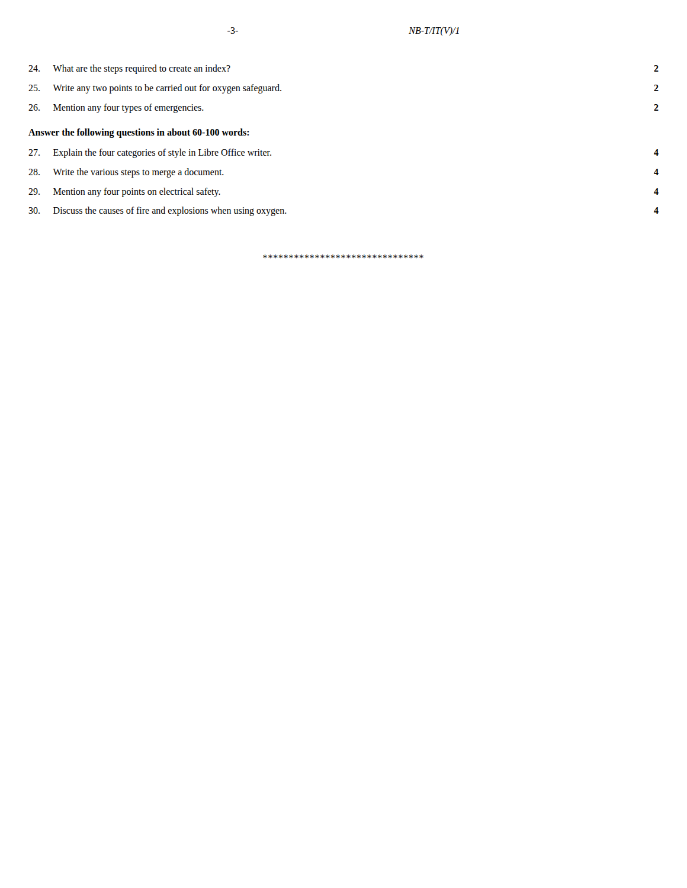-3- NB-T/IT(V)/1
| 24. | What are the steps required to create an index? | 2 |
| 25. | Write any two points to be carried out for oxygen safeguard. | 2 |
| 26. | Mention any four types of emergencies. | 2 |
Answer the following questions in about 60-100 words:
| 27. | Explain the four categories of style in Libre Office writer. | 4 |
| 28. | Write the various steps to merge a document. | 4 |
| 29. | Mention any four points on electrical safety. | 4 |
| 30. | Discuss the causes of fire and explosions when using oxygen. | 4 |
*******************************